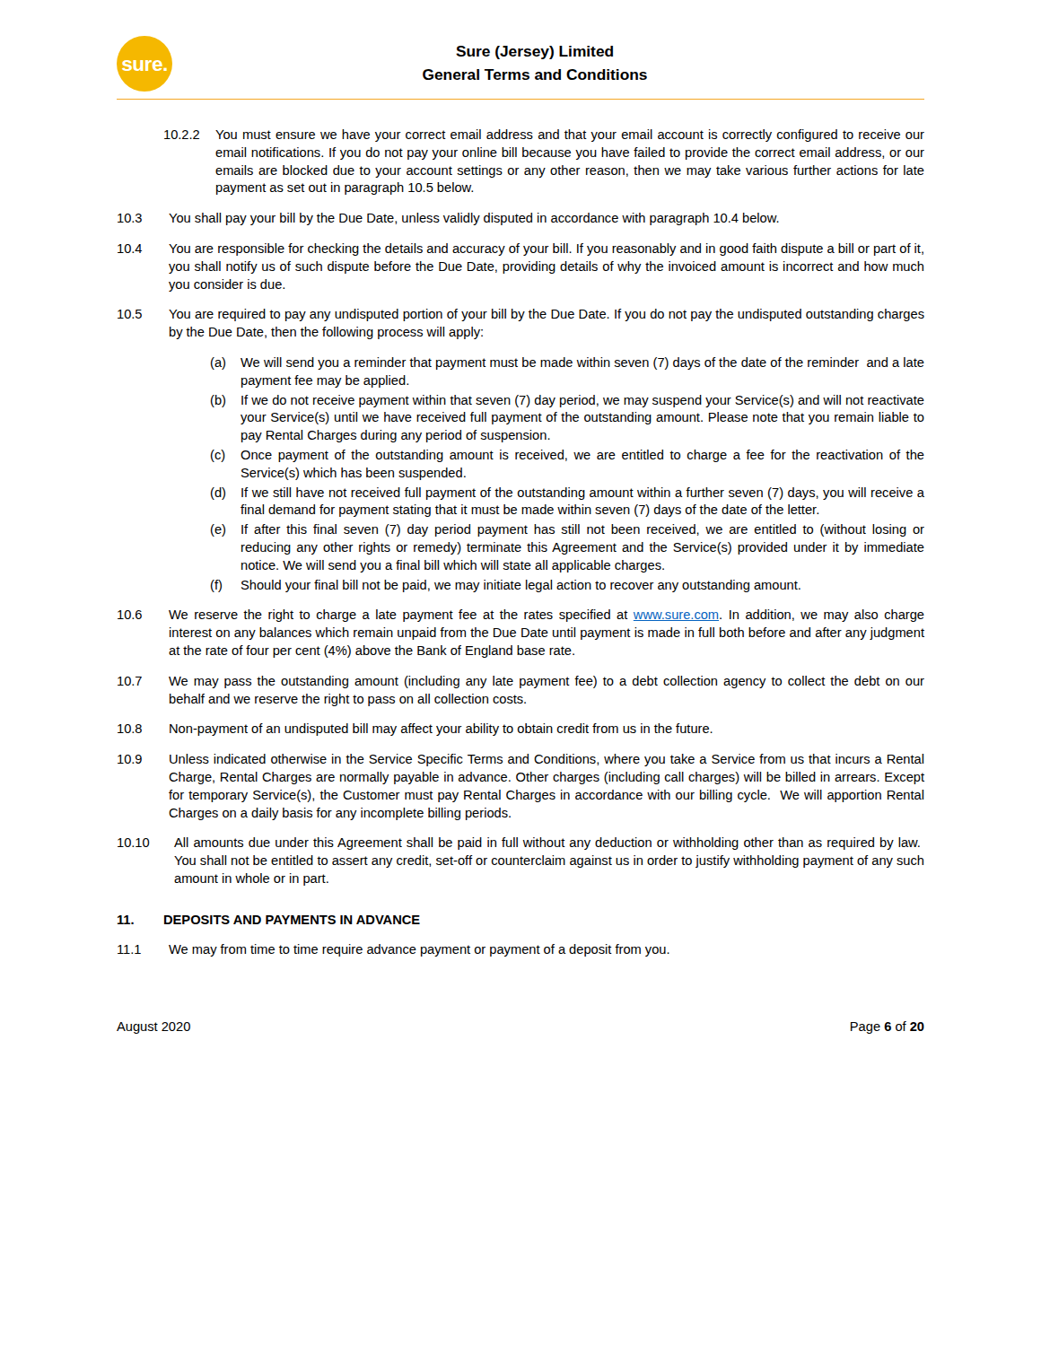sure.
Sure (Jersey) Limited
General Terms and Conditions
10.2.2
You must ensure we have your correct email address and that your email account is correctly configured to receive our email notifications. If you do not pay your online bill because you have failed to provide the correct email address, or our emails are blocked due to your account settings or any other reason, then we may take various further actions for late payment as set out in paragraph 10.5 below.
10.3
You shall pay your bill by the Due Date, unless validly disputed in accordance with paragraph 10.4 below.
10.4
You are responsible for checking the details and accuracy of your bill. If you reasonably and in good faith dispute a bill or part of it, you shall notify us of such dispute before the Due Date, providing details of why the invoiced amount is incorrect and how much you consider is due.
10.5
You are required to pay any undisputed portion of your bill by the Due Date. If you do not pay the undisputed outstanding charges by the Due Date, then the following process will apply:
(a)
We will send you a reminder that payment must be made within seven (7) days of the date of the reminder and a late payment fee may be applied.
(b)
If we do not receive payment within that seven (7) day period, we may suspend your Service(s) and will not reactivate your Service(s) until we have received full payment of the outstanding amount. Please note that you remain liable to pay Rental Charges during any period of suspension.
(c)
Once payment of the outstanding amount is received, we are entitled to charge a fee for the reactivation of the Service(s) which has been suspended.
(d)
If we still have not received full payment of the outstanding amount within a further seven (7) days, you will receive a final demand for payment stating that it must be made within seven (7) days of the date of the letter.
(e)
If after this final seven (7) day period payment has still not been received, we are entitled to (without losing or reducing any other rights or remedy) terminate this Agreement and the Service(s) provided under it by immediate notice. We will send you a final bill which will state all applicable charges.
(f)
Should your final bill not be paid, we may initiate legal action to recover any outstanding amount.
10.6
We reserve the right to charge a late payment fee at the rates specified at www.sure.com. In addition, we may also charge interest on any balances which remain unpaid from the Due Date until payment is made in full both before and after any judgment at the rate of four per cent (4%) above the Bank of England base rate.
10.7
We may pass the outstanding amount (including any late payment fee) to a debt collection agency to collect the debt on our behalf and we reserve the right to pass on all collection costs.
10.8
Non-payment of an undisputed bill may affect your ability to obtain credit from us in the future.
10.9
Unless indicated otherwise in the Service Specific Terms and Conditions, where you take a Service from us that incurs a Rental Charge, Rental Charges are normally payable in advance. Other charges (including call charges) will be billed in arrears. Except for temporary Service(s), the Customer must pay Rental Charges in accordance with our billing cycle. We will apportion Rental Charges on a daily basis for any incomplete billing periods.
10.10
All amounts due under this Agreement shall be paid in full without any deduction or withholding other than as required by law. You shall not be entitled to assert any credit, set-off or counterclaim against us in order to justify withholding payment of any such amount in whole or in part.
11. DEPOSITS AND PAYMENTS IN ADVANCE
11.1
We may from time to time require advance payment or payment of a deposit from you.
August 2020
Page 6 of 20